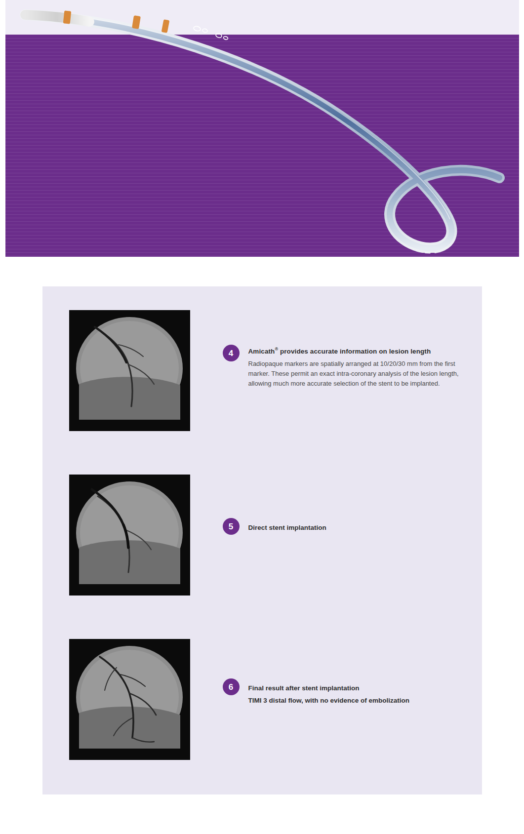4
Amicath® provides accurate information on lesion length
Radiopaque markers are spatially arranged at 10/20/30 mm from the first marker. These permit an exact intra-coronary analysis of the lesion length, allowing much more accurate selection of the stent to be implanted.
5
Direct stent implantation
6
Final result after stent implantation
TIMI 3 distal flow, with no evidence of embolization